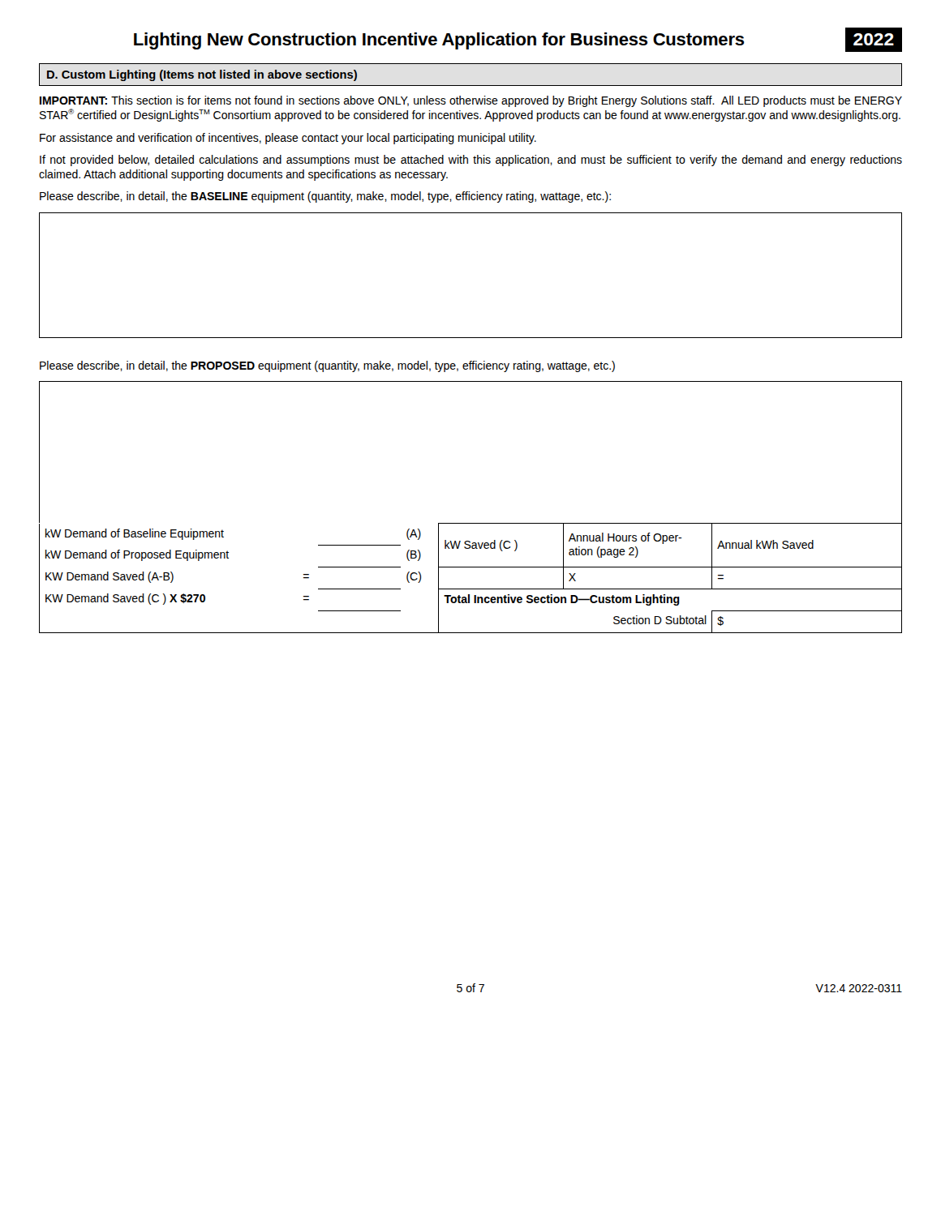Lighting New Construction Incentive Application for Business Customers
2022
D. Custom Lighting (Items not listed in above sections)
IMPORTANT: This section is for items not found in sections above ONLY, unless otherwise approved by Bright Energy Solutions staff. All LED products must be ENERGY STAR® certified or DesignLightsTM Consortium approved to be considered for incentives. Approved products can be found at www.energystar.gov and www.designlights.org.
For assistance and verification of incentives, please contact your local participating municipal utility.
If not provided below, detailed calculations and assumptions must be attached with this application, and must be sufficient to verify the demand and energy reductions claimed. Attach additional supporting documents and specifications as necessary.
Please describe, in detail, the BASELINE equipment (quantity, make, model, type, efficiency rating, wattage, etc.):
Please describe, in detail, the PROPOSED equipment (quantity, make, model, type, efficiency rating, wattage, etc.)
| kW Demand of Baseline Equipment | | | (A) | kW Saved (C ) | Annual Hours of Oper- ation (page 2) | Annual kWh Saved |
| kW Demand of Proposed Equipment | | | (B) |
| KW Demand Saved (A-B) | = | | (C) | | X | = |
| KW Demand Saved (C ) X $270 | = | | | Total Incentive Section D—Custom Lighting |
| | | | | Section D Subtotal | $ |
5 of 7
V12.4 2022-0311